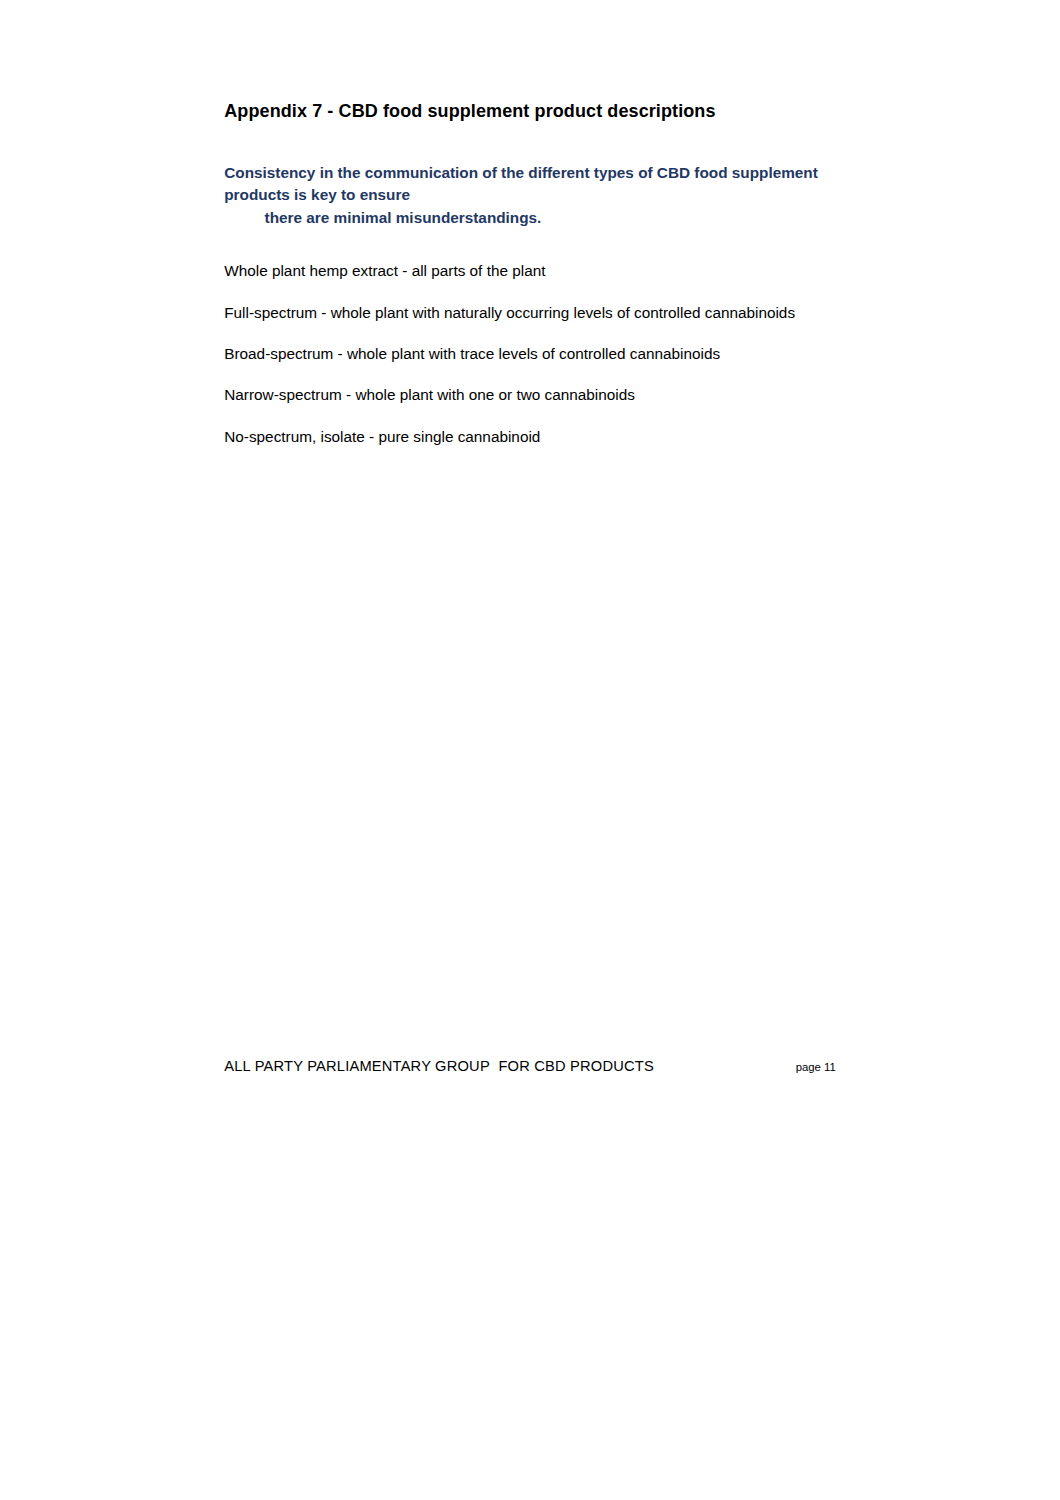Appendix 7 - CBD food supplement product descriptions
Consistency in the communication of the different types of CBD food supplement products is key to ensure there are minimal misunderstandings.
Whole plant hemp extract - all parts of the plant
Full-spectrum - whole plant with naturally occurring levels of controlled cannabinoids
Broad-spectrum - whole plant with trace levels of controlled cannabinoids
Narrow-spectrum - whole plant with one or two cannabinoids
No-spectrum, isolate - pure single cannabinoid
ALL PARTY PARLIAMENTARY GROUP FOR CBD PRODUCTS page 11